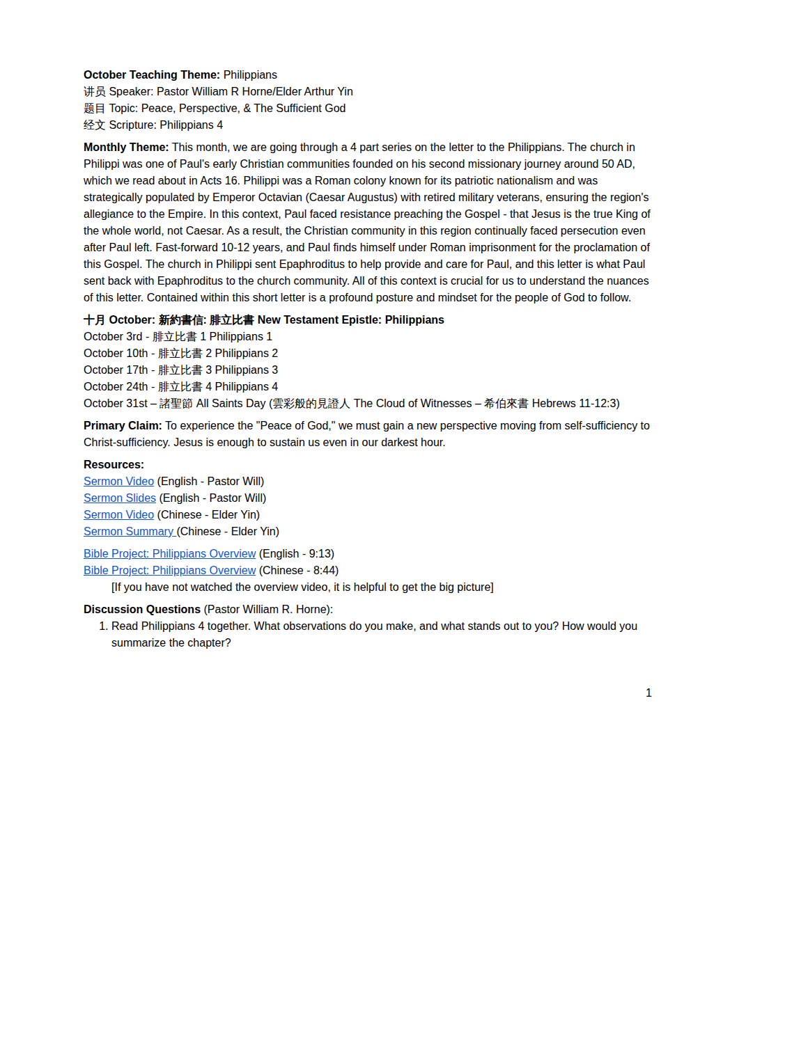October Teaching Theme: Philippians
讲员 Speaker: Pastor William R Horne/Elder Arthur Yin
题目 Topic: Peace, Perspective, & The Sufficient God
经文 Scripture: Philippians 4
Monthly Theme: This month, we are going through a 4 part series on the letter to the Philippians. The church in Philippi was one of Paul's early Christian communities founded on his second missionary journey around 50 AD, which we read about in Acts 16. Philippi was a Roman colony known for its patriotic nationalism and was strategically populated by Emperor Octavian (Caesar Augustus) with retired military veterans, ensuring the region's allegiance to the Empire. In this context, Paul faced resistance preaching the Gospel - that Jesus is the true King of the whole world, not Caesar. As a result, the Christian community in this region continually faced persecution even after Paul left. Fast-forward 10-12 years, and Paul finds himself under Roman imprisonment for the proclamation of this Gospel. The church in Philippi sent Epaphroditus to help provide and care for Paul, and this letter is what Paul sent back with Epaphroditus to the church community. All of this context is crucial for us to understand the nuances of this letter. Contained within this short letter is a profound posture and mindset for the people of God to follow.
十月 October: 新約書信: 腓立比書 New Testament Epistle: Philippians
October 3rd - 腓立比書 1 Philippians 1
October 10th - 腓立比書 2 Philippians 2
October 17th - 腓立比書 3 Philippians 3
October 24th - 腓立比書 4 Philippians 4
October 31st – 諸聖節 All Saints Day (雲彩般的見證人 The Cloud of Witnesses – 希伯來書 Hebrews 11-12:3)
Primary Claim: To experience the "Peace of God," we must gain a new perspective moving from self-sufficiency to Christ-sufficiency. Jesus is enough to sustain us even in our darkest hour.
Resources:
Sermon Video (English - Pastor Will)
Sermon Slides (English - Pastor Will)
Sermon Video (Chinese - Elder Yin)
Sermon Summary (Chinese - Elder Yin)
Bible Project: Philippians Overview (English - 9:13)
Bible Project: Philippians Overview (Chinese - 8:44)
[If you have not watched the overview video, it is helpful to get the big picture]
Discussion Questions (Pastor William R. Horne):
Read Philippians 4 together. What observations do you make, and what stands out to you? How would you summarize the chapter?
1